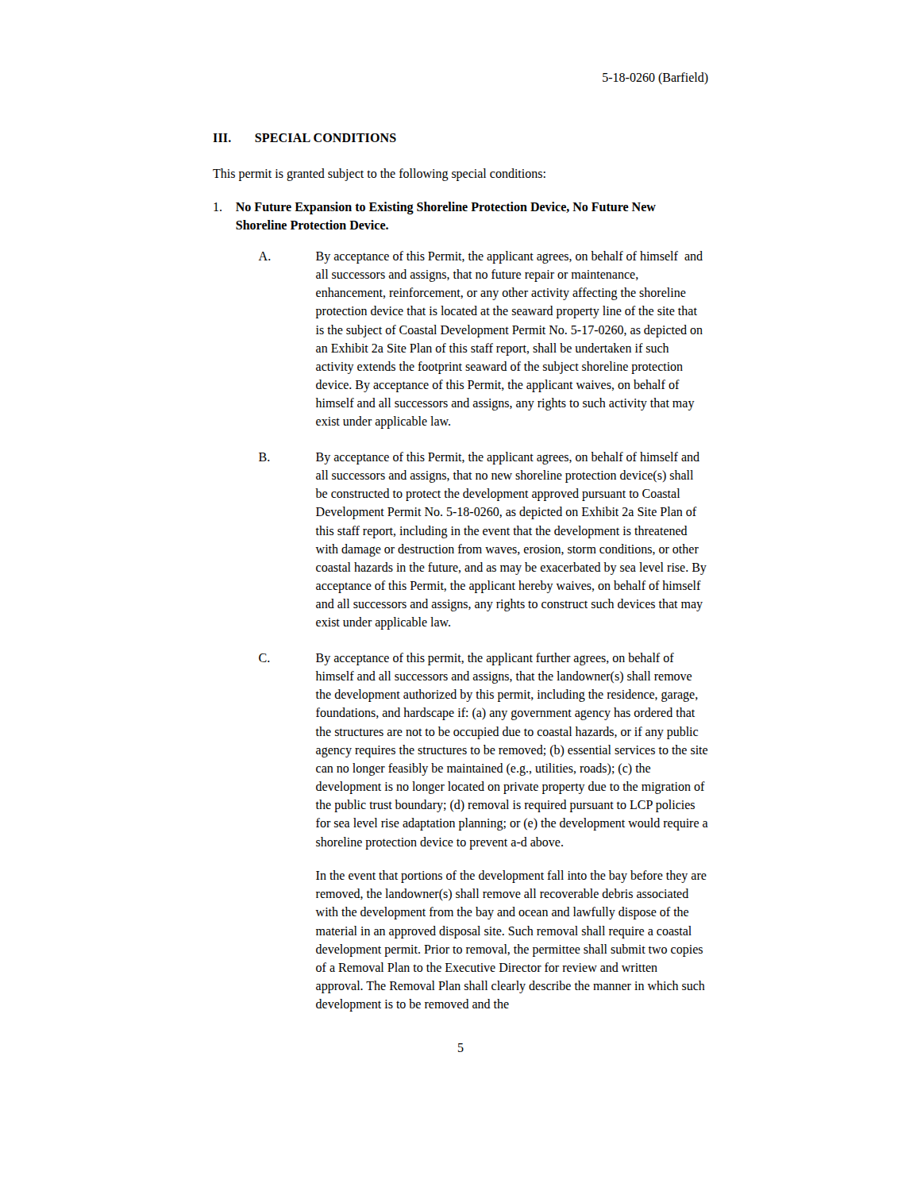5-18-0260 (Barfield)
III. SPECIAL CONDITIONS
This permit is granted subject to the following special conditions:
1. No Future Expansion to Existing Shoreline Protection Device, No Future New Shoreline Protection Device.
A.
By acceptance of this Permit, the applicant agrees, on behalf of himself and all successors and assigns, that no future repair or maintenance, enhancement, reinforcement, or any other activity affecting the shoreline protection device that is located at the seaward property line of the site that is the subject of Coastal Development Permit No. 5-17-0260, as depicted on an Exhibit 2a Site Plan of this staff report, shall be undertaken if such activity extends the footprint seaward of the subject shoreline protection device. By acceptance of this Permit, the applicant waives, on behalf of himself and all successors and assigns, any rights to such activity that may exist under applicable law.
B.
By acceptance of this Permit, the applicant agrees, on behalf of himself and all successors and assigns, that no new shoreline protection device(s) shall be constructed to protect the development approved pursuant to Coastal Development Permit No. 5-18-0260, as depicted on Exhibit 2a Site Plan of this staff report, including in the event that the development is threatened with damage or destruction from waves, erosion, storm conditions, or other coastal hazards in the future, and as may be exacerbated by sea level rise. By acceptance of this Permit, the applicant hereby waives, on behalf of himself and all successors and assigns, any rights to construct such devices that may exist under applicable law.
C.
By acceptance of this permit, the applicant further agrees, on behalf of himself and all successors and assigns, that the landowner(s) shall remove the development authorized by this permit, including the residence, garage, foundations, and hardscape if: (a) any government agency has ordered that the structures are not to be occupied due to coastal hazards, or if any public agency requires the structures to be removed; (b) essential services to the site can no longer feasibly be maintained (e.g., utilities, roads); (c) the development is no longer located on private property due to the migration of the public trust boundary; (d) removal is required pursuant to LCP policies for sea level rise adaptation planning; or (e) the development would require a shoreline protection device to prevent a-d above.
In the event that portions of the development fall into the bay before they are removed, the landowner(s) shall remove all recoverable debris associated with the development from the bay and ocean and lawfully dispose of the material in an approved disposal site. Such removal shall require a coastal development permit. Prior to removal, the permittee shall submit two copies of a Removal Plan to the Executive Director for review and written approval. The Removal Plan shall clearly describe the manner in which such development is to be removed and the
5